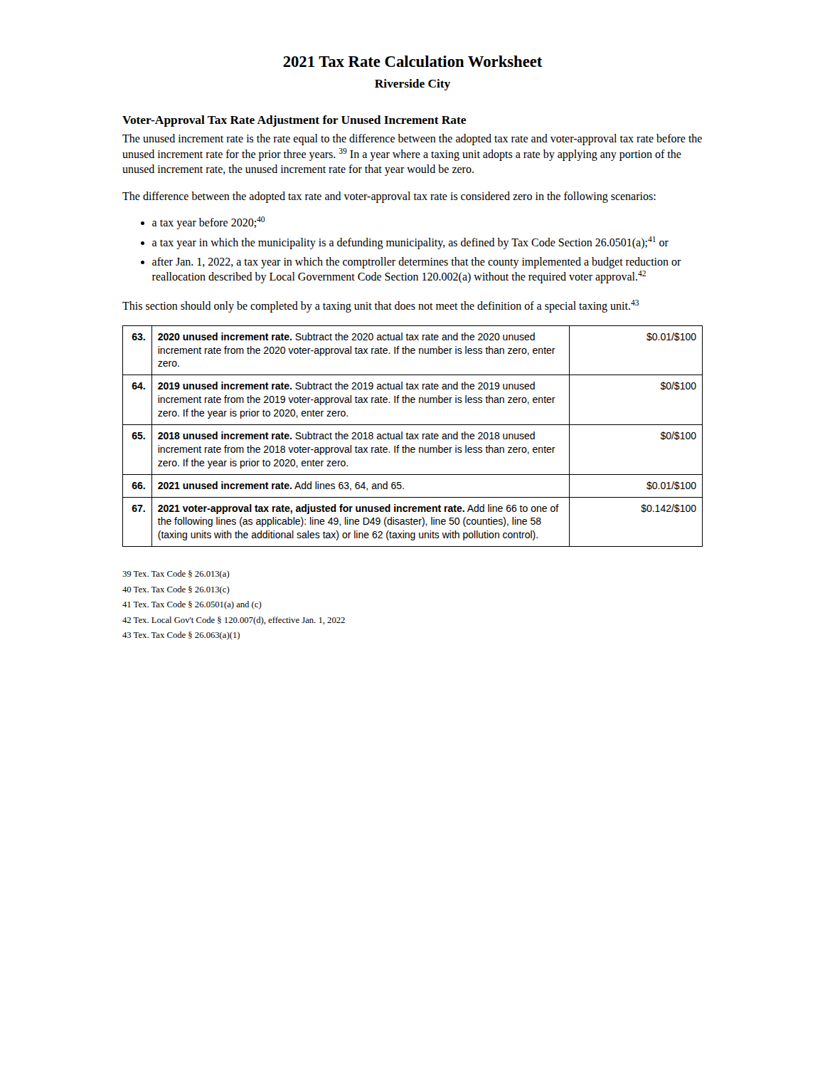2021 Tax Rate Calculation Worksheet
Riverside City
Voter-Approval Tax Rate Adjustment for Unused Increment Rate
The unused increment rate is the rate equal to the difference between the adopted tax rate and voter-approval tax rate before the unused increment rate for the prior three years. 39 In a year where a taxing unit adopts a rate by applying any portion of the unused increment rate, the unused increment rate for that year would be zero.
The difference between the adopted tax rate and voter-approval tax rate is considered zero in the following scenarios:
a tax year before 2020;40
a tax year in which the municipality is a defunding municipality, as defined by Tax Code Section 26.0501(a);41 or
after Jan. 1, 2022, a tax year in which the comptroller determines that the county implemented a budget reduction or reallocation described by Local Government Code Section 120.002(a) without the required voter approval.42
This section should only be completed by a taxing unit that does not meet the definition of a special taxing unit.43
| 63. | 2020 unused increment rate. Subtract the 2020 actual tax rate and the 2020 unused increment rate from the 2020 voter-approval tax rate. If the number is less than zero, enter zero. | $0.01/$100 |
| 64. | 2019 unused increment rate. Subtract the 2019 actual tax rate and the 2019 unused increment rate from the 2019 voter-approval tax rate. If the number is less than zero, enter zero. If the year is prior to 2020, enter zero. | $0/$100 |
| 65. | 2018 unused increment rate. Subtract the 2018 actual tax rate and the 2018 unused increment rate from the 2018 voter-approval tax rate. If the number is less than zero, enter zero. If the year is prior to 2020, enter zero. | $0/$100 |
| 66. | 2021 unused increment rate. Add lines 63, 64, and 65. | $0.01/$100 |
| 67. | 2021 voter-approval tax rate, adjusted for unused increment rate. Add line 66 to one of the following lines (as applicable): line 49, line D49 (disaster), line 50 (counties), line 58 (taxing units with the additional sales tax) or line 62 (taxing units with pollution control). | $0.142/$100 |
39 Tex. Tax Code § 26.013(a)
40 Tex. Tax Code § 26.013(c)
41 Tex. Tax Code § 26.0501(a) and (c)
42 Tex. Local Gov't Code § 120.007(d), effective Jan. 1, 2022
43 Tex. Tax Code § 26.063(a)(1)